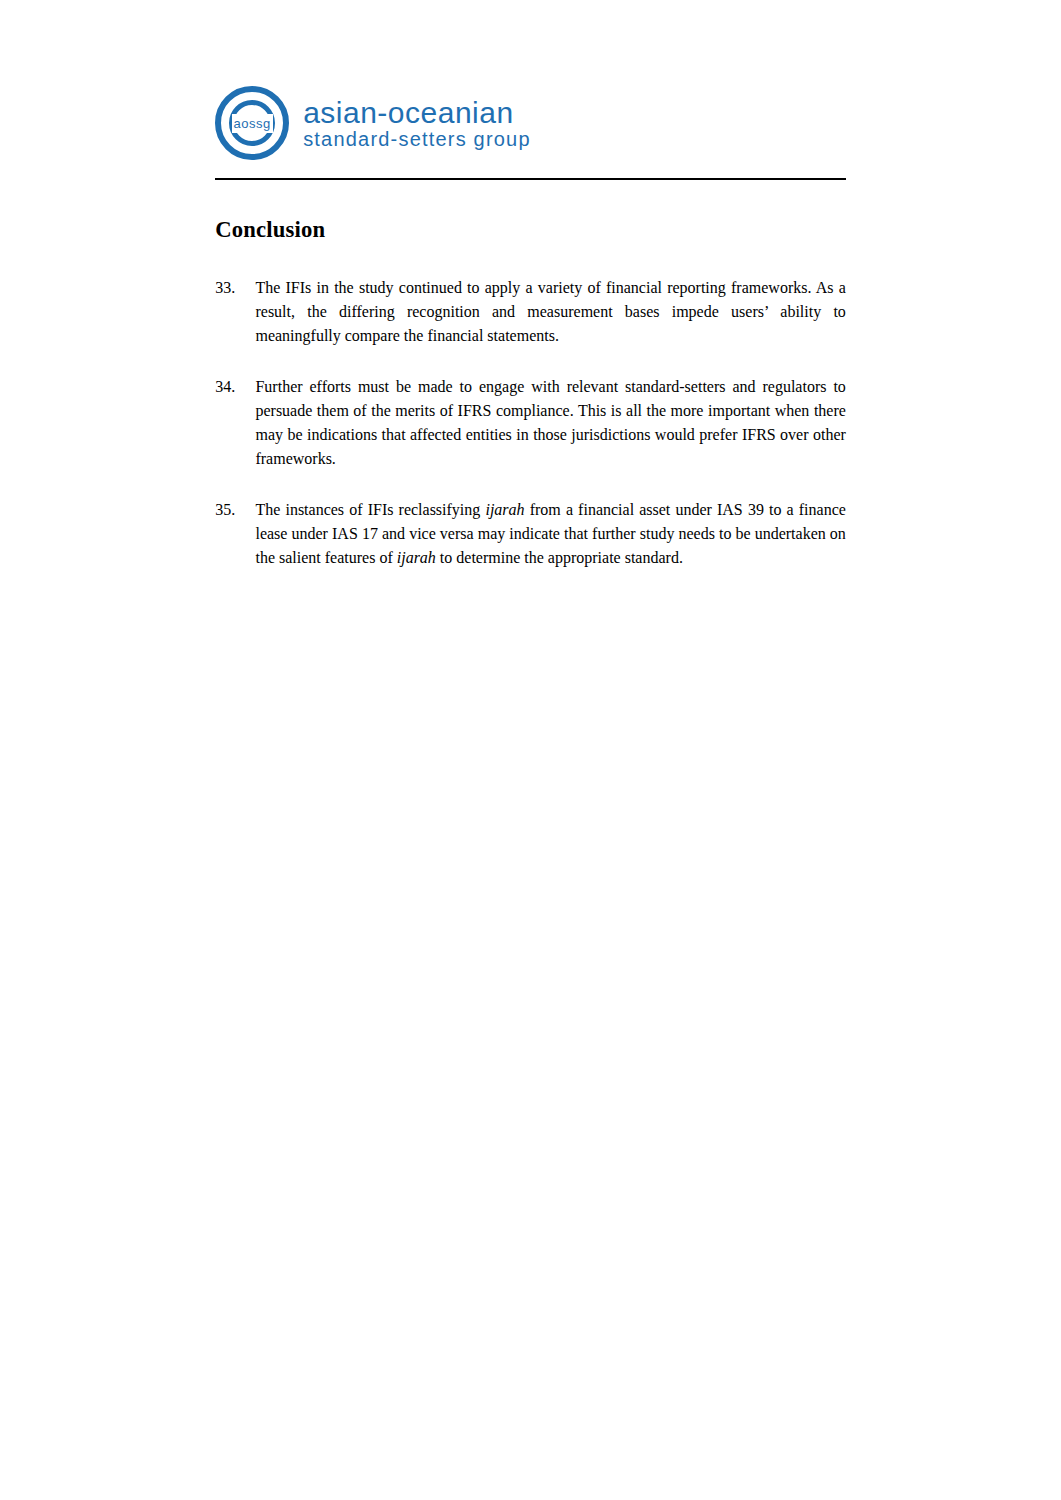aossg
asian-oceanian
standard-setters group
Conclusion
The IFIs in the study continued to apply a variety of financial reporting frameworks. As a result, the differing recognition and measurement bases impede users’ ability to meaningfully compare the financial statements.
Further efforts must be made to engage with relevant standard-setters and regulators to persuade them of the merits of IFRS compliance. This is all the more important when there may be indications that affected entities in those jurisdictions would prefer IFRS over other frameworks.
The instances of IFIs reclassifying ijarah from a financial asset under IAS 39 to a finance lease under IAS 17 and vice versa may indicate that further study needs to be undertaken on the salient features of ijarah to determine the appropriate standard.